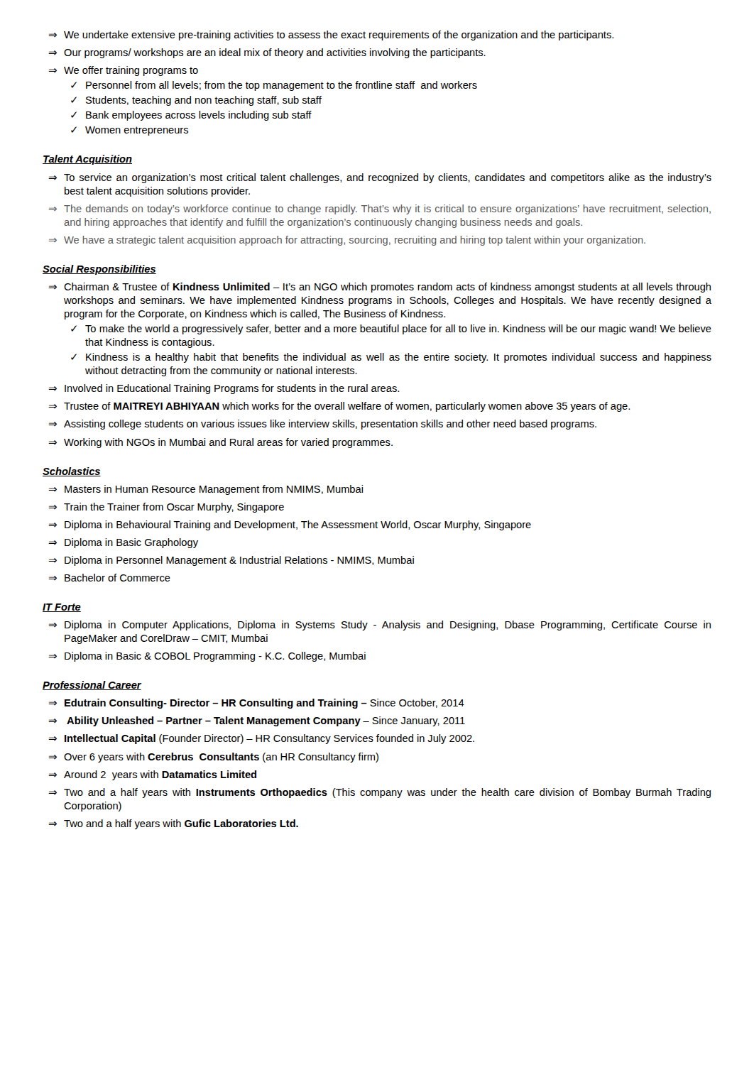We undertake extensive pre-training activities to assess the exact requirements of the organization and the participants.
Our programs/ workshops are an ideal mix of theory and activities involving the participants.
We offer training programs to
Personnel from all levels; from the top management to the frontline staff and workers
Students, teaching and non teaching staff, sub staff
Bank employees across levels including sub staff
Women entrepreneurs
Talent Acquisition
To service an organization’s most critical talent challenges, and recognized by clients, candidates and competitors alike as the industry’s best talent acquisition solutions provider.
The demands on today’s workforce continue to change rapidly. That’s why it is critical to ensure organizations’ have recruitment, selection, and hiring approaches that identify and fulfill the organization’s continuously changing business needs and goals.
We have a strategic talent acquisition approach for attracting, sourcing, recruiting and hiring top talent within your organization.
Social Responsibilities
Chairman & Trustee of Kindness Unlimited – It’s an NGO which promotes random acts of kindness amongst students at all levels through workshops and seminars. We have implemented Kindness programs in Schools, Colleges and Hospitals. We have recently designed a program for the Corporate, on Kindness which is called, The Business of Kindness.
To make the world a progressively safer, better and a more beautiful place for all to live in. Kindness will be our magic wand! We believe that Kindness is contagious.
Kindness is a healthy habit that benefits the individual as well as the entire society. It promotes individual success and happiness without detracting from the community or national interests.
Involved in Educational Training Programs for students in the rural areas.
Trustee of MAITREYI ABHIYAAN which works for the overall welfare of women, particularly women above 35 years of age.
Assisting college students on various issues like interview skills, presentation skills and other need based programs.
Working with NGOs in Mumbai and Rural areas for varied programmes.
Scholastics
Masters in Human Resource Management from NMIMS, Mumbai
Train the Trainer from Oscar Murphy, Singapore
Diploma in Behavioural Training and Development, The Assessment World, Oscar Murphy, Singapore
Diploma in Basic Graphology
Diploma in Personnel Management & Industrial Relations - NMIMS, Mumbai
Bachelor of Commerce
IT Forte
Diploma in Computer Applications, Diploma in Systems Study - Analysis and Designing, Dbase Programming, Certificate Course in PageMaker and CorelDraw – CMIT, Mumbai
Diploma in Basic & COBOL Programming - K.C. College, Mumbai
Professional Career
Edutrain Consulting- Director – HR Consulting and Training – Since October, 2014
Ability Unleashed – Partner – Talent Management Company – Since January, 2011
Intellectual Capital (Founder Director) – HR Consultancy Services founded in July 2002.
Over 6 years with Cerebrus Consultants (an HR Consultancy firm)
Around 2 years with Datamatics Limited
Two and a half years with Instruments Orthopaedics (This company was under the health care division of Bombay Burmah Trading Corporation)
Two and a half years with Gufic Laboratories Ltd.